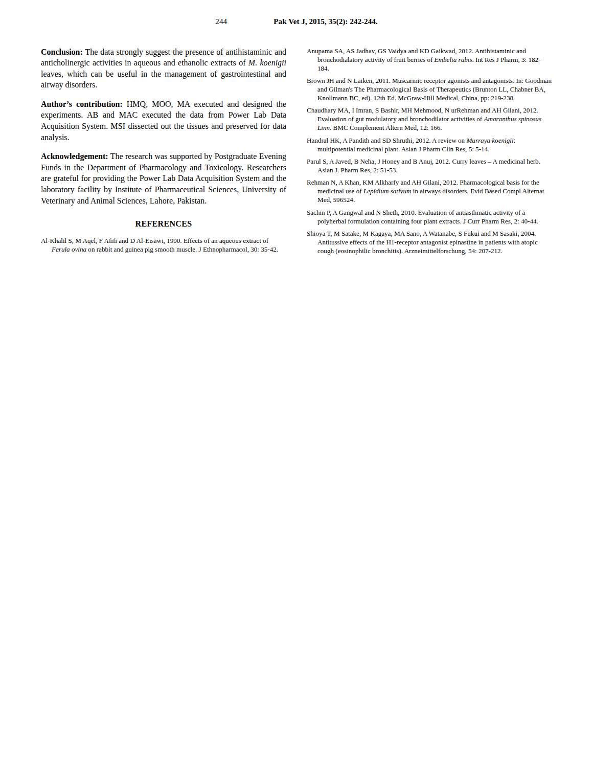244 Pak Vet J, 2015, 35(2): 242-244.
Conclusion: The data strongly suggest the presence of antihistaminic and anticholinergic activities in aqueous and ethanolic extracts of M. koenigii leaves, which can be useful in the management of gastrointestinal and airway disorders.
Author’s contribution: HMQ, MOO, MA executed and designed the experiments. AB and MAC executed the data from Power Lab Data Acquisition System. MSI dissected out the tissues and preserved for data analysis.
Acknowledgement: The research was supported by Postgraduate Evening Funds in the Department of Pharmacology and Toxicology. Researchers are grateful for providing the Power Lab Data Acquisition System and the laboratory facility by Institute of Pharmaceutical Sciences, University of Veterinary and Animal Sciences, Lahore, Pakistan.
REFERENCES
Al-Khalil S, M Aqel, F Afifi and D Al-Eisawi, 1990. Effects of an aqueous extract of Ferula ovina on rabbit and guinea pig smooth muscle. J Ethnopharmacol, 30: 35-42.
Anupama SA, AS Jadhav, GS Vaidya and KD Gaikwad, 2012. Antihistaminic and bronchodialatory activity of fruit berries of Embelia rabis. Int Res J Pharm, 3: 182-184.
Brown JH and N Laiken, 2011. Muscarinic receptor agonists and antagonists. In: Goodman and Gilman's The Pharmacological Basis of Therapeutics (Brunton LL, Chabner BA, Knollmann BC, ed). 12th Ed. McGraw-Hill Medical, China, pp: 219-238.
Chaudhary MA, I Imran, S Bashir, MH Mehmood, N urRehman and AH Gilani, 2012. Evaluation of gut modulatory and bronchodilator activities of Amaranthus spinosus Linn. BMC Complement Altern Med, 12: 166.
Handral HK, A Pandith and SD Shruthi, 2012. A review on Murraya koenigii: multipotential medicinal plant. Asian J Pharm Clin Res, 5: 5-14.
Parul S, A Javed, B Neha, J Honey and B Anuj, 2012. Curry leaves – A medicinal herb. Asian J. Pharm Res, 2: 51-53.
Rehman N, A Khan, KM Alkharfy and AH Gilani, 2012. Pharmacological basis for the medicinal use of Lepidium sativum in airways disorders. Evid Based Compl Alternat Med, 596524.
Sachin P, A Gangwal and N Sheth, 2010. Evaluation of antiasthmatic activity of a polyherbal formulation containing four plant extracts. J Curr Pharm Res, 2: 40-44.
Shioya T, M Satake, M Kagaya, MA Sano, A Watanabe, S Fukui and M Sasaki, 2004. Antitussive effects of the H1-receptor antagonist epinastine in patients with atopic cough (eosinophilic bronchitis). Arzneimittelforschung, 54: 207-212.